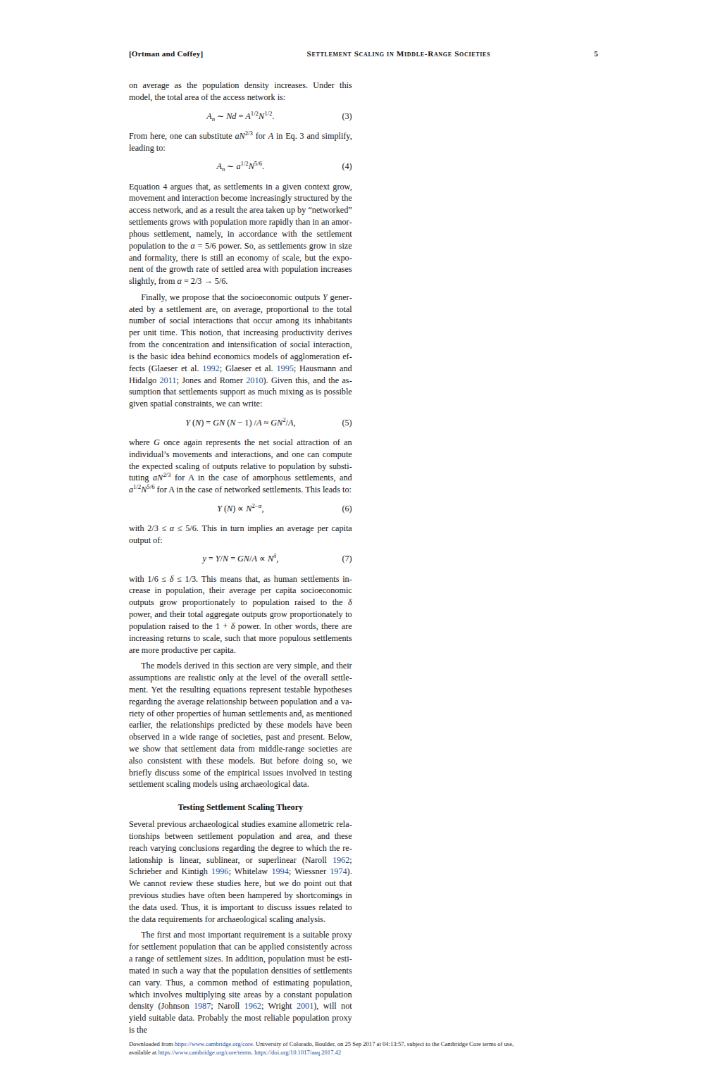[Ortman and Coffey]
Settlement Scaling in Middle-Range Societies
5
on average as the population density increases. Under this model, the total area of the access network is:
An ∼ Nd = A1/2N1/2.(3)
From here, one can substitute aN2/3 for A in Eq. 3 and simplify, leading to:
An ∼ a1/2N5/6.(4)
Equation 4 argues that, as settlements in a given context grow, movement and interaction become increasingly structured by the access network, and as a result the area taken up by “networked” settlements grows with population more rapidly than in an amorphous settlement, namely, in accordance with the settlement population to the α = 5/6 power. So, as settlements grow in size and formality, there is still an economy of scale, but the exponent of the growth rate of settled area with population increases slightly, from α = 2/3 → 5/6.
Finally, we propose that the socioeconomic outputs Y generated by a settlement are, on average, proportional to the total number of social interactions that occur among its inhabitants per unit time. This notion, that increasing productivity derives from the concentration and intensification of social interaction, is the basic idea behind economics models of agglomeration effects (Glaeser et al. 1992; Glaeser et al. 1995; Hausmann and Hidalgo 2011; Jones and Romer 2010). Given this, and the assumption that settlements support as much mixing as is possible given spatial constraints, we can write:
Y (N) = GN (N − 1) /A ≈ GN2/A,(5)
where G once again represents the net social attraction of an individual’s movements and interactions, and one can compute the expected scaling of outputs relative to population by substituting aN2/3 for A in the case of amorphous settlements, and a1/2N5/6 for A in the case of networked settlements. This leads to:
Y (N) ∝ N2−α,(6)
with 2/3 ≤ α ≤ 5/6. This in turn implies an average per capita output of:
y = Y/N = GN/A ∝ Nδ,(7)
with 1/6 ≤ δ ≤ 1/3. This means that, as human settlements increase in population, their average per capita socioeconomic outputs grow proportionately to population raised to the δ power, and their total aggregate outputs grow proportionately to population raised to the 1 + δ power. In other words, there are increasing returns to scale, such that more populous settlements are more productive per capita.
The models derived in this section are very simple, and their assumptions are realistic only at the level of the overall settlement. Yet the resulting equations represent testable hypotheses regarding the average relationship between population and a variety of other properties of human settlements and, as mentioned earlier, the relationships predicted by these models have been observed in a wide range of societies, past and present. Below, we show that settlement data from middle-range societies are also consistent with these models. But before doing so, we briefly discuss some of the empirical issues involved in testing settlement scaling models using archaeological data.
Testing Settlement Scaling Theory
Several previous archaeological studies examine allometric relationships between settlement population and area, and these reach varying conclusions regarding the degree to which the relationship is linear, sublinear, or superlinear (Naroll 1962; Schrieber and Kintigh 1996; Whitelaw 1994; Wiessner 1974). We cannot review these studies here, but we do point out that previous studies have often been hampered by shortcomings in the data used. Thus, it is important to discuss issues related to the data requirements for archaeological scaling analysis.
The first and most important requirement is a suitable proxy for settlement population that can be applied consistently across a range of settlement sizes. In addition, population must be estimated in such a way that the population densities of settlements can vary. Thus, a common method of estimating population, which involves multiplying site areas by a constant population density (Johnson 1987; Naroll 1962; Wright 2001), will not yield suitable data. Probably the most reliable population proxy is the
Downloaded from https://www.cambridge.org/core. University of Colorado, Boulder, on 25 Sep 2017 at 04:13:57, subject to the Cambridge Core terms of use,
available at https://www.cambridge.org/core/terms. https://doi.org/10.1017/aaq.2017.42